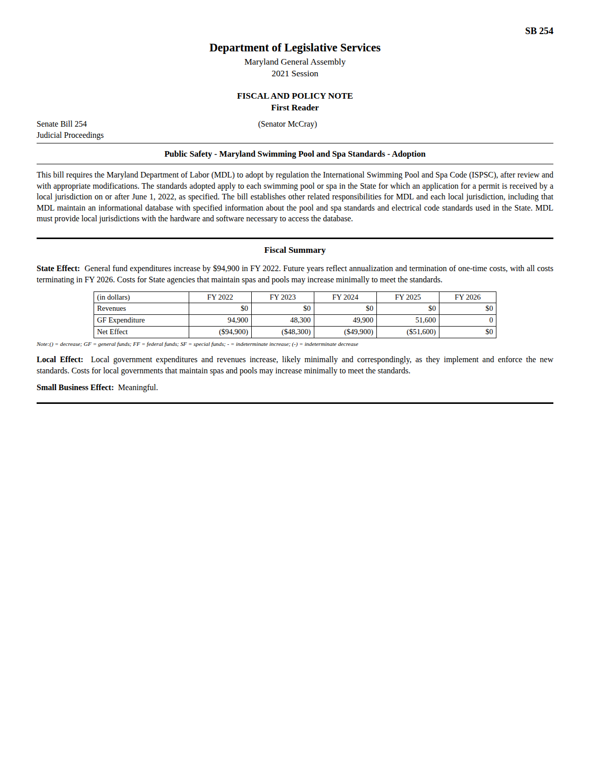SB 254
Department of Legislative Services
Maryland General Assembly
2021 Session
FISCAL AND POLICY NOTE
First Reader
| Senate Bill 254 | (Senator McCray) |
| Judicial Proceedings | |
Public Safety - Maryland Swimming Pool and Spa Standards - Adoption
This bill requires the Maryland Department of Labor (MDL) to adopt by regulation the International Swimming Pool and Spa Code (ISPSC), after review and with appropriate modifications. The standards adopted apply to each swimming pool or spa in the State for which an application for a permit is received by a local jurisdiction on or after June 1, 2022, as specified. The bill establishes other related responsibilities for MDL and each local jurisdiction, including that MDL maintain an informational database with specified information about the pool and spa standards and electrical code standards used in the State. MDL must provide local jurisdictions with the hardware and software necessary to access the database.
Fiscal Summary
State Effect: General fund expenditures increase by $94,900 in FY 2022. Future years reflect annualization and termination of one-time costs, with all costs terminating in FY 2026. Costs for State agencies that maintain spas and pools may increase minimally to meet the standards.
| (in dollars) | FY 2022 | FY 2023 | FY 2024 | FY 2025 | FY 2026 |
| --- | --- | --- | --- | --- | --- |
| Revenues | $0 | $0 | $0 | $0 | $0 |
| GF Expenditure | 94,900 | 48,300 | 49,900 | 51,600 | 0 |
| Net Effect | ($94,900) | ($48,300) | ($49,900) | ($51,600) | $0 |
Note:() = decrease; GF = general funds; FF = federal funds; SF = special funds; - = indeterminate increase; (-) = indeterminate decrease
Local Effect: Local government expenditures and revenues increase, likely minimally and correspondingly, as they implement and enforce the new standards. Costs for local governments that maintain spas and pools may increase minimally to meet the standards.
Small Business Effect: Meaningful.